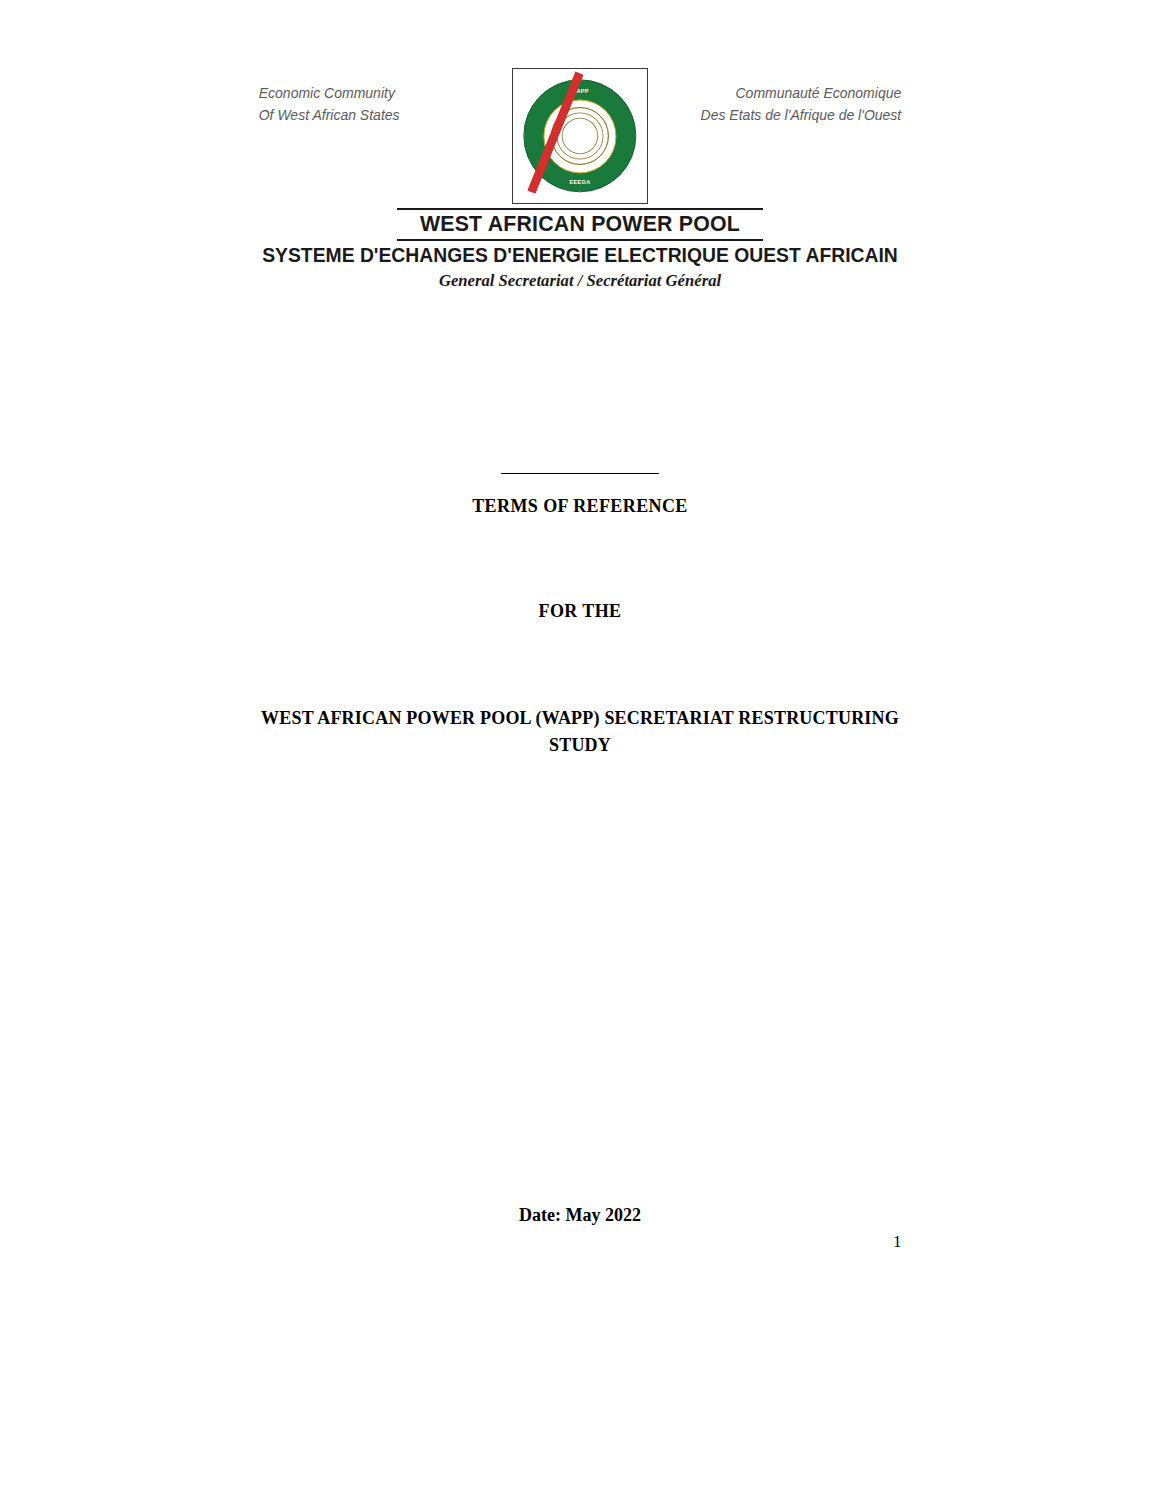Economic Community
Of West African States
WAPP
EEEOA
Communauté Economique
Des Etats de l'Afrique de l'Ouest
WEST AFRICAN POWER POOL
SYSTEME D'ECHANGES D'ENERGIE ELECTRIQUE OUEST AFRICAIN
General Secretariat / Secrétariat Général
TERMS OF REFERENCE
FOR THE
WEST AFRICAN POWER POOL (WAPP) SECRETARIAT RESTRUCTURING STUDY
Date: May 2022
1